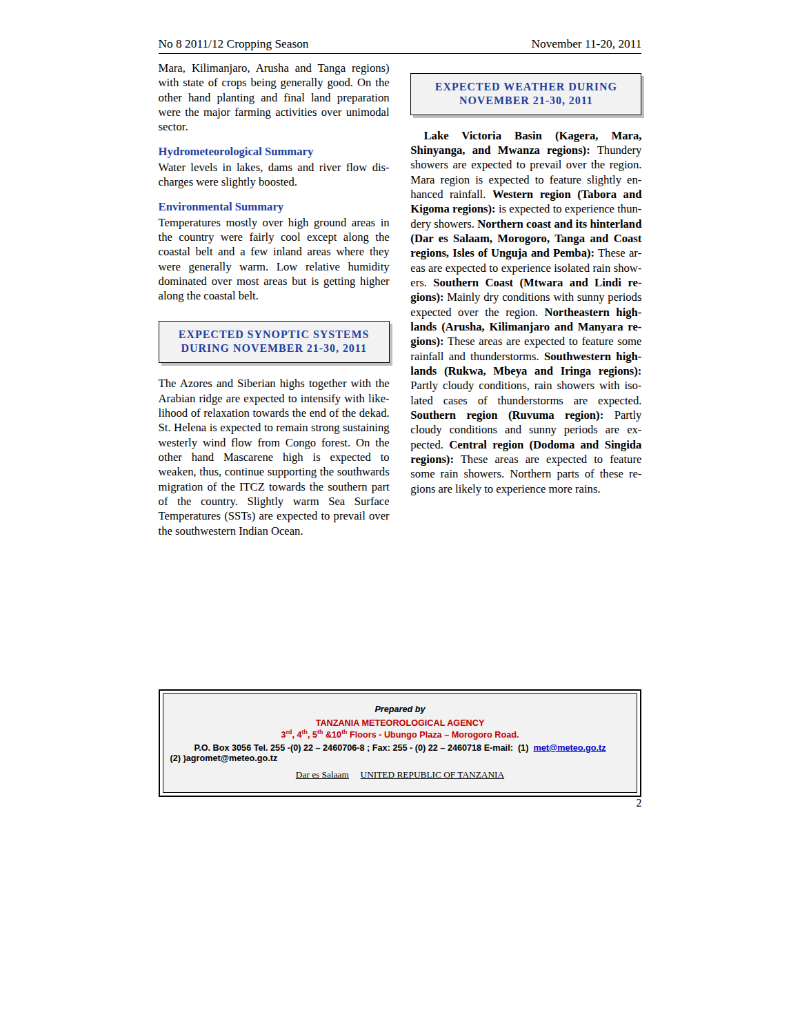No 8 2011/12 Cropping Season
November 11-20, 2011
Mara, Kilimanjaro, Arusha and Tanga regions) with state of crops being generally good. On the other hand planting and final land preparation were the major farming activities over unimodal sector.
Hydrometeorological Summary
Water levels in lakes, dams and river flow discharges were slightly boosted.
Environmental Summary
Temperatures mostly over high ground areas in the country were fairly cool except along the coastal belt and a few inland areas where they were generally warm. Low relative humidity dominated over most areas but is getting higher along the coastal belt.
EXPECTED SYNOPTIC SYSTEMS
DURING NOVEMBER 21-30, 2011
The Azores and Siberian highs together with the Arabian ridge are expected to intensify with likelihood of relaxation towards the end of the dekad. St. Helena is expected to remain strong sustaining westerly wind flow from Congo forest. On the other hand Mascarene high is expected to weaken, thus, continue supporting the southwards migration of the ITCZ towards the southern part of the country. Slightly warm Sea Surface Temperatures (SSTs) are expected to prevail over the southwestern Indian Ocean.
EXPECTED WEATHER DURING
NOVEMBER 21-30, 2011
Lake Victoria Basin (Kagera, Mara, Shinyanga, and Mwanza regions): Thundery showers are expected to prevail over the region. Mara region is expected to feature slightly enhanced rainfall. Western region (Tabora and Kigoma regions): is expected to experience thundery showers. Northern coast and its hinterland (Dar es Salaam, Morogoro, Tanga and Coast regions, Isles of Unguja and Pemba): These areas are expected to experience isolated rain showers. Southern Coast (Mtwara and Lindi regions): Mainly dry conditions with sunny periods expected over the region. Northeastern highlands (Arusha, Kilimanjaro and Manyara regions): These areas are expected to feature some rainfall and thunderstorms. Southwestern highlands (Rukwa, Mbeya and Iringa regions): Partly cloudy conditions, rain showers with isolated cases of thunderstorms are expected. Southern region (Ruvuma region): Partly cloudy conditions and sunny periods are expected. Central region (Dodoma and Singida regions): These areas are expected to feature some rain showers. Northern parts of these regions are likely to experience more rains.
Prepared by
TANZANIA METEOROLOGICAL AGENCY
3rd, 4th, 5th &10th Floors - Ubungo Plaza – Morogoro Road.
P.O. Box 3056 Tel. 255 -(0) 22 – 2460706-8 ; Fax: 255 - (0) 22 – 2460718 E-mail: (1) met@meteo.go.tz
(2) )agromet@meteo.go.tz
Dar es Salaam UNITED REPUBLIC OF TANZANIA
2